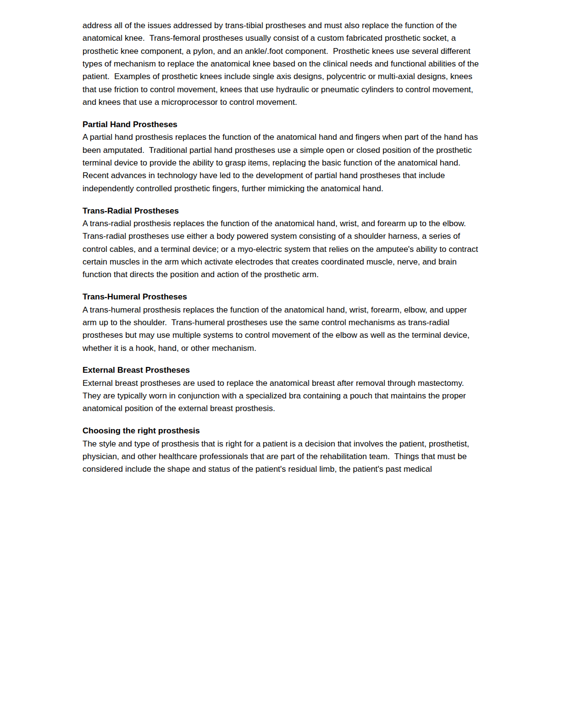address all of the issues addressed by trans-tibial prostheses and must also replace the function of the anatomical knee. Trans-femoral prostheses usually consist of a custom fabricated prosthetic socket, a prosthetic knee component, a pylon, and an ankle/.foot component. Prosthetic knees use several different types of mechanism to replace the anatomical knee based on the clinical needs and functional abilities of the patient. Examples of prosthetic knees include single axis designs, polycentric or multi-axial designs, knees that use friction to control movement, knees that use hydraulic or pneumatic cylinders to control movement, and knees that use a microprocessor to control movement.
Partial Hand Prostheses
A partial hand prosthesis replaces the function of the anatomical hand and fingers when part of the hand has been amputated. Traditional partial hand prostheses use a simple open or closed position of the prosthetic terminal device to provide the ability to grasp items, replacing the basic function of the anatomical hand. Recent advances in technology have led to the development of partial hand prostheses that include independently controlled prosthetic fingers, further mimicking the anatomical hand.
Trans-Radial Prostheses
A trans-radial prosthesis replaces the function of the anatomical hand, wrist, and forearm up to the elbow. Trans-radial prostheses use either a body powered system consisting of a shoulder harness, a series of control cables, and a terminal device; or a myo-electric system that relies on the amputee's ability to contract certain muscles in the arm which activate electrodes that creates coordinated muscle, nerve, and brain function that directs the position and action of the prosthetic arm.
Trans-Humeral Prostheses
A trans-humeral prosthesis replaces the function of the anatomical hand, wrist, forearm, elbow, and upper arm up to the shoulder. Trans-humeral prostheses use the same control mechanisms as trans-radial prostheses but may use multiple systems to control movement of the elbow as well as the terminal device, whether it is a hook, hand, or other mechanism.
External Breast Prostheses
External breast prostheses are used to replace the anatomical breast after removal through mastectomy. They are typically worn in conjunction with a specialized bra containing a pouch that maintains the proper anatomical position of the external breast prosthesis.
Choosing the right prosthesis
The style and type of prosthesis that is right for a patient is a decision that involves the patient, prosthetist, physician, and other healthcare professionals that are part of the rehabilitation team. Things that must be considered include the shape and status of the patient's residual limb, the patient's past medical